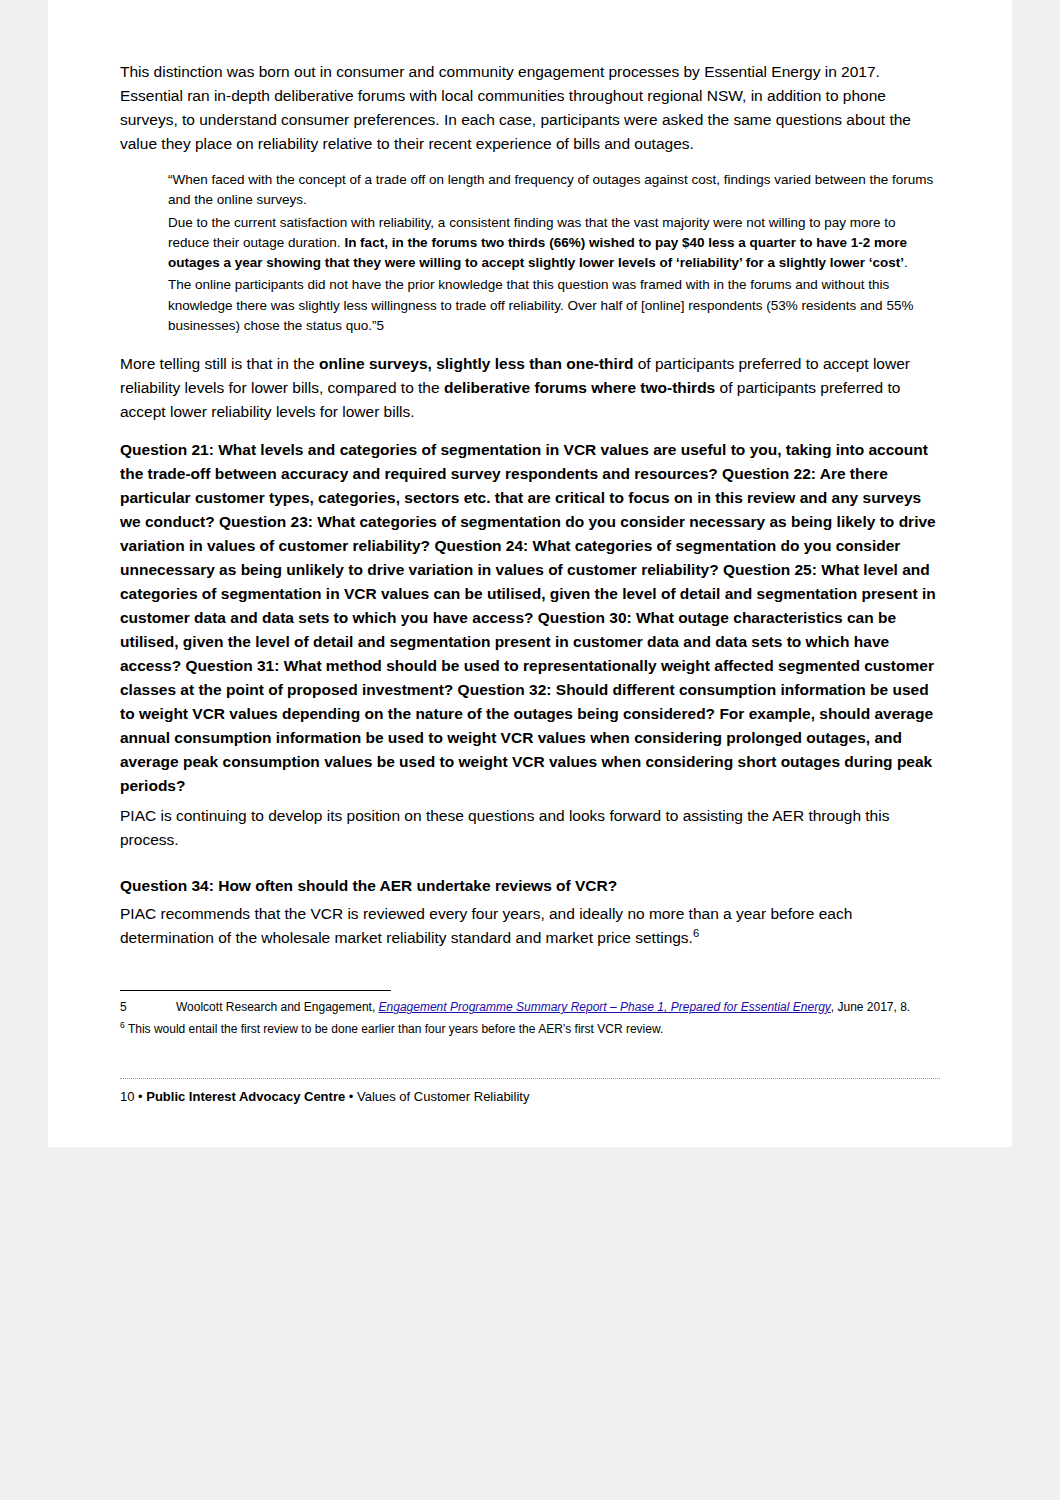This distinction was born out in consumer and community engagement processes by Essential Energy in 2017. Essential ran in-depth deliberative forums with local communities throughout regional NSW, in addition to phone surveys, to understand consumer preferences. In each case, participants were asked the same questions about the value they place on reliability relative to their recent experience of bills and outages.
“When faced with the concept of a trade off on length and frequency of outages against cost, findings varied between the forums and the online surveys.
Due to the current satisfaction with reliability, a consistent finding was that the vast majority were not willing to pay more to reduce their outage duration. In fact, in the forums two thirds (66%) wished to pay $40 less a quarter to have 1-2 more outages a year showing that they were willing to accept slightly lower levels of ‘reliability’ for a slightly lower ‘cost’.
The online participants did not have the prior knowledge that this question was framed with in the forums and without this knowledge there was slightly less willingness to trade off reliability. Over half of [online] respondents (53% residents and 55% businesses) chose the status quo.”5
More telling still is that in the online surveys, slightly less than one-third of participants preferred to accept lower reliability levels for lower bills, compared to the deliberative forums where two-thirds of participants preferred to accept lower reliability levels for lower bills.
Question 21: What levels and categories of segmentation in VCR values are useful to you, taking into account the trade-off between accuracy and required survey respondents and resources? Question 22: Are there particular customer types, categories, sectors etc. that are critical to focus on in this review and any surveys we conduct? Question 23: What categories of segmentation do you consider necessary as being likely to drive variation in values of customer reliability? Question 24: What categories of segmentation do you consider unnecessary as being unlikely to drive variation in values of customer reliability? Question 25: What level and categories of segmentation in VCR values can be utilised, given the level of detail and segmentation present in customer data and data sets to which you have access? Question 30: What outage characteristics can be utilised, given the level of detail and segmentation present in customer data and data sets to which have access? Question 31: What method should be used to representationally weight affected segmented customer classes at the point of proposed investment? Question 32: Should different consumption information be used to weight VCR values depending on the nature of the outages being considered? For example, should average annual consumption information be used to weight VCR values when considering prolonged outages, and average peak consumption values be used to weight VCR values when considering short outages during peak periods?
PIAC is continuing to develop its position on these questions and looks forward to assisting the AER through this process.
Question 34: How often should the AER undertake reviews of VCR?
PIAC recommends that the VCR is reviewed every four years, and ideally no more than a year before each determination of the wholesale market reliability standard and market price settings.6
5
Woolcott Research and Engagement, Engagement Programme Summary Report – Phase 1, Prepared for Essential Energy, June 2017, 8.
6 This would entail the first review to be done earlier than four years before the AER’s first VCR review.
10 • Public Interest Advocacy Centre • Values of Customer Reliability